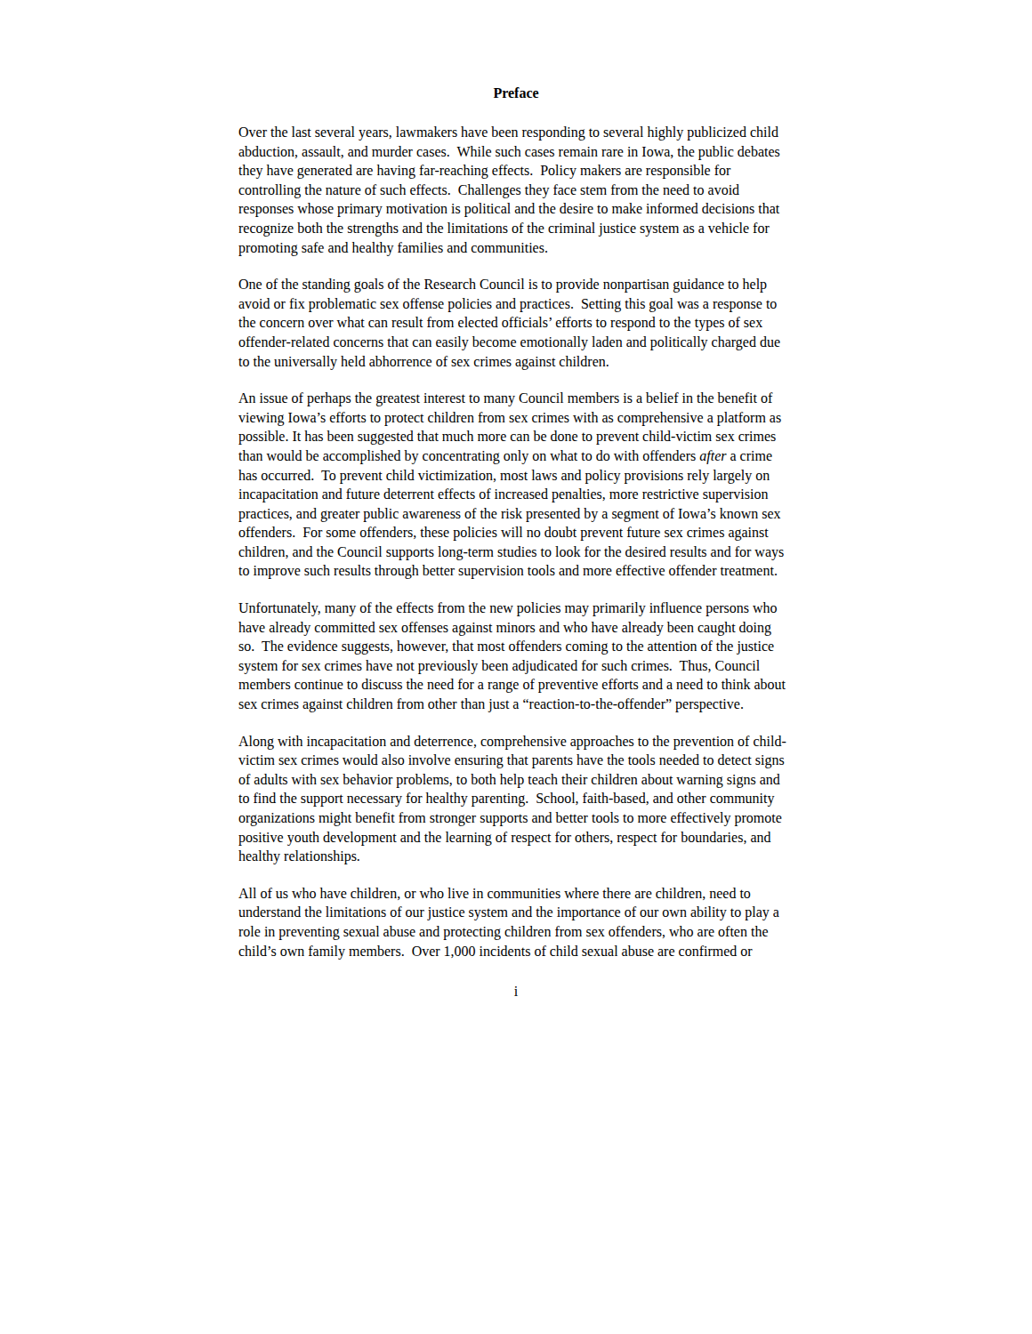Preface
Over the last several years, lawmakers have been responding to several highly publicized child abduction, assault, and murder cases. While such cases remain rare in Iowa, the public debates they have generated are having far-reaching effects. Policy makers are responsible for controlling the nature of such effects. Challenges they face stem from the need to avoid responses whose primary motivation is political and the desire to make informed decisions that recognize both the strengths and the limitations of the criminal justice system as a vehicle for promoting safe and healthy families and communities.
One of the standing goals of the Research Council is to provide nonpartisan guidance to help avoid or fix problematic sex offense policies and practices. Setting this goal was a response to the concern over what can result from elected officials’ efforts to respond to the types of sex offender-related concerns that can easily become emotionally laden and politically charged due to the universally held abhorrence of sex crimes against children.
An issue of perhaps the greatest interest to many Council members is a belief in the benefit of viewing Iowa’s efforts to protect children from sex crimes with as comprehensive a platform as possible. It has been suggested that much more can be done to prevent child-victim sex crimes than would be accomplished by concentrating only on what to do with offenders after a crime has occurred. To prevent child victimization, most laws and policy provisions rely largely on incapacitation and future deterrent effects of increased penalties, more restrictive supervision practices, and greater public awareness of the risk presented by a segment of Iowa’s known sex offenders. For some offenders, these policies will no doubt prevent future sex crimes against children, and the Council supports long-term studies to look for the desired results and for ways to improve such results through better supervision tools and more effective offender treatment.
Unfortunately, many of the effects from the new policies may primarily influence persons who have already committed sex offenses against minors and who have already been caught doing so. The evidence suggests, however, that most offenders coming to the attention of the justice system for sex crimes have not previously been adjudicated for such crimes. Thus, Council members continue to discuss the need for a range of preventive efforts and a need to think about sex crimes against children from other than just a “reaction-to-the-offender” perspective.
Along with incapacitation and deterrence, comprehensive approaches to the prevention of child-victim sex crimes would also involve ensuring that parents have the tools needed to detect signs of adults with sex behavior problems, to both help teach their children about warning signs and to find the support necessary for healthy parenting. School, faith-based, and other community organizations might benefit from stronger supports and better tools to more effectively promote positive youth development and the learning of respect for others, respect for boundaries, and healthy relationships.
All of us who have children, or who live in communities where there are children, need to understand the limitations of our justice system and the importance of our own ability to play a role in preventing sexual abuse and protecting children from sex offenders, who are often the child’s own family members. Over 1,000 incidents of child sexual abuse are confirmed or
i